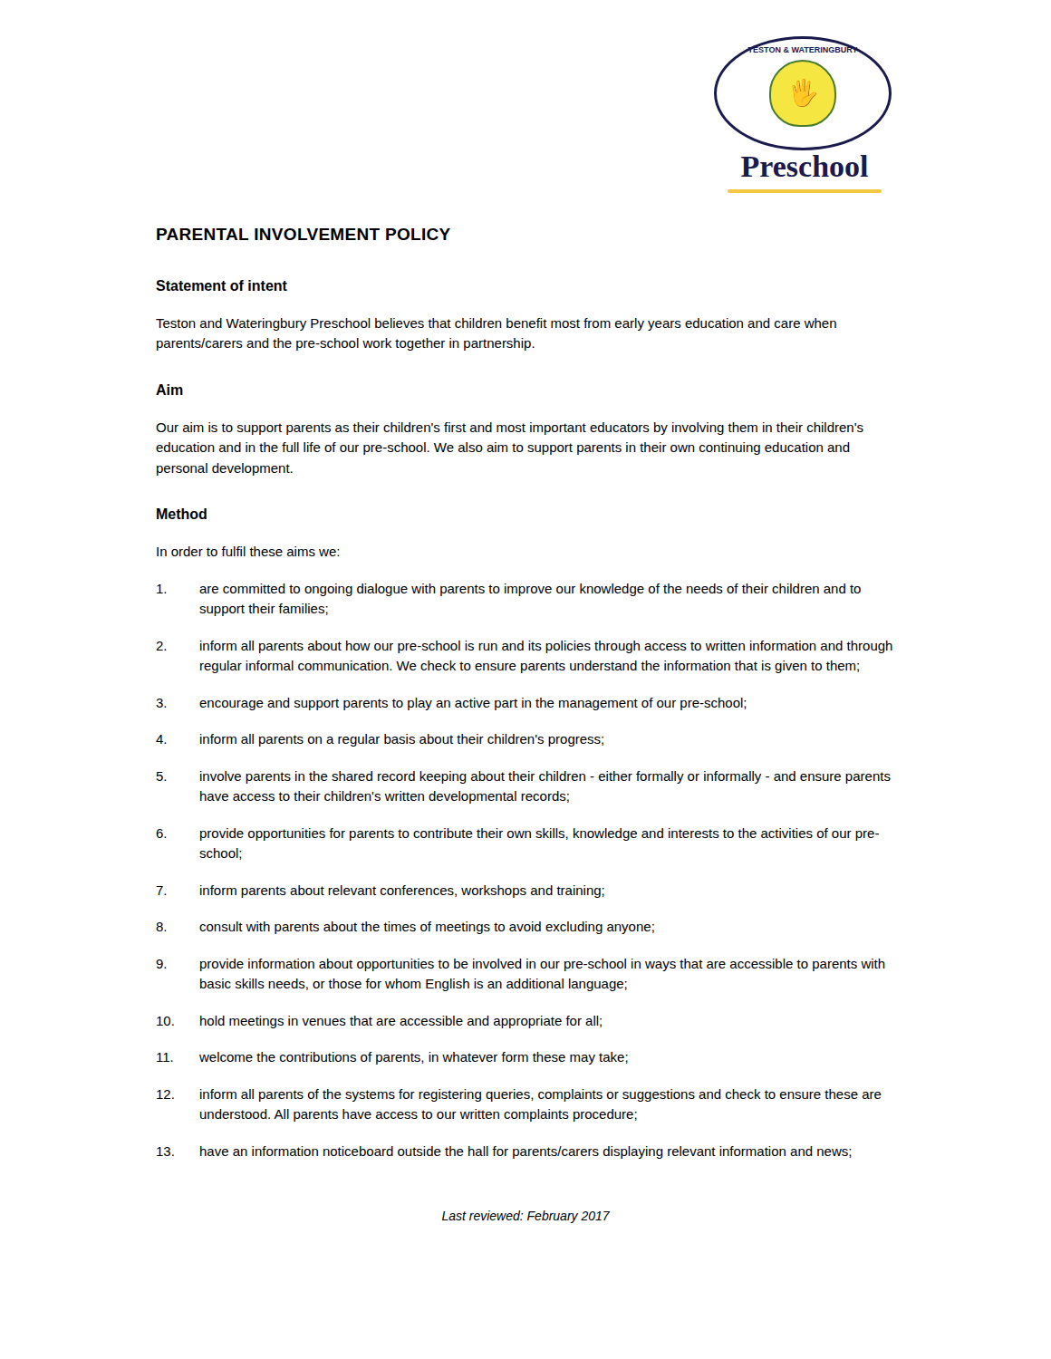TESTON & WATERINGBURY
🖐
Preschool
PARENTAL INVOLVEMENT POLICY
Statement of intent
Teston and Wateringbury Preschool believes that children benefit most from early years education and care when parents/carers and the pre-school work together in partnership.
Aim
Our aim is to support parents as their children's first and most important educators by involving them in their children's education and in the full life of our pre-school. We also aim to support parents in their own continuing education and personal development.
Method
In order to fulfil these aims we:
are committed to ongoing dialogue with parents to improve our knowledge of the needs of their children and to support their families;
inform all parents about how our pre-school is run and its policies through access to written information and through regular informal communication. We check to ensure parents understand the information that is given to them;
encourage and support parents to play an active part in the management of our pre-school;
inform all parents on a regular basis about their children's progress;
involve parents in the shared record keeping about their children - either formally or informally - and ensure parents have access to their children's written developmental records;
provide opportunities for parents to contribute their own skills, knowledge and interests to the activities of our pre-school;
inform parents about relevant conferences, workshops and training;
consult with parents about the times of meetings to avoid excluding anyone;
provide information about opportunities to be involved in our pre-school in ways that are accessible to parents with basic skills needs, or those for whom English is an additional language;
hold meetings in venues that are accessible and appropriate for all;
welcome the contributions of parents, in whatever form these may take;
inform all parents of the systems for registering queries, complaints or suggestions and check to ensure these are understood. All parents have access to our written complaints procedure;
have an information noticeboard outside the hall for parents/carers displaying relevant information and news;
Last reviewed: February 2017